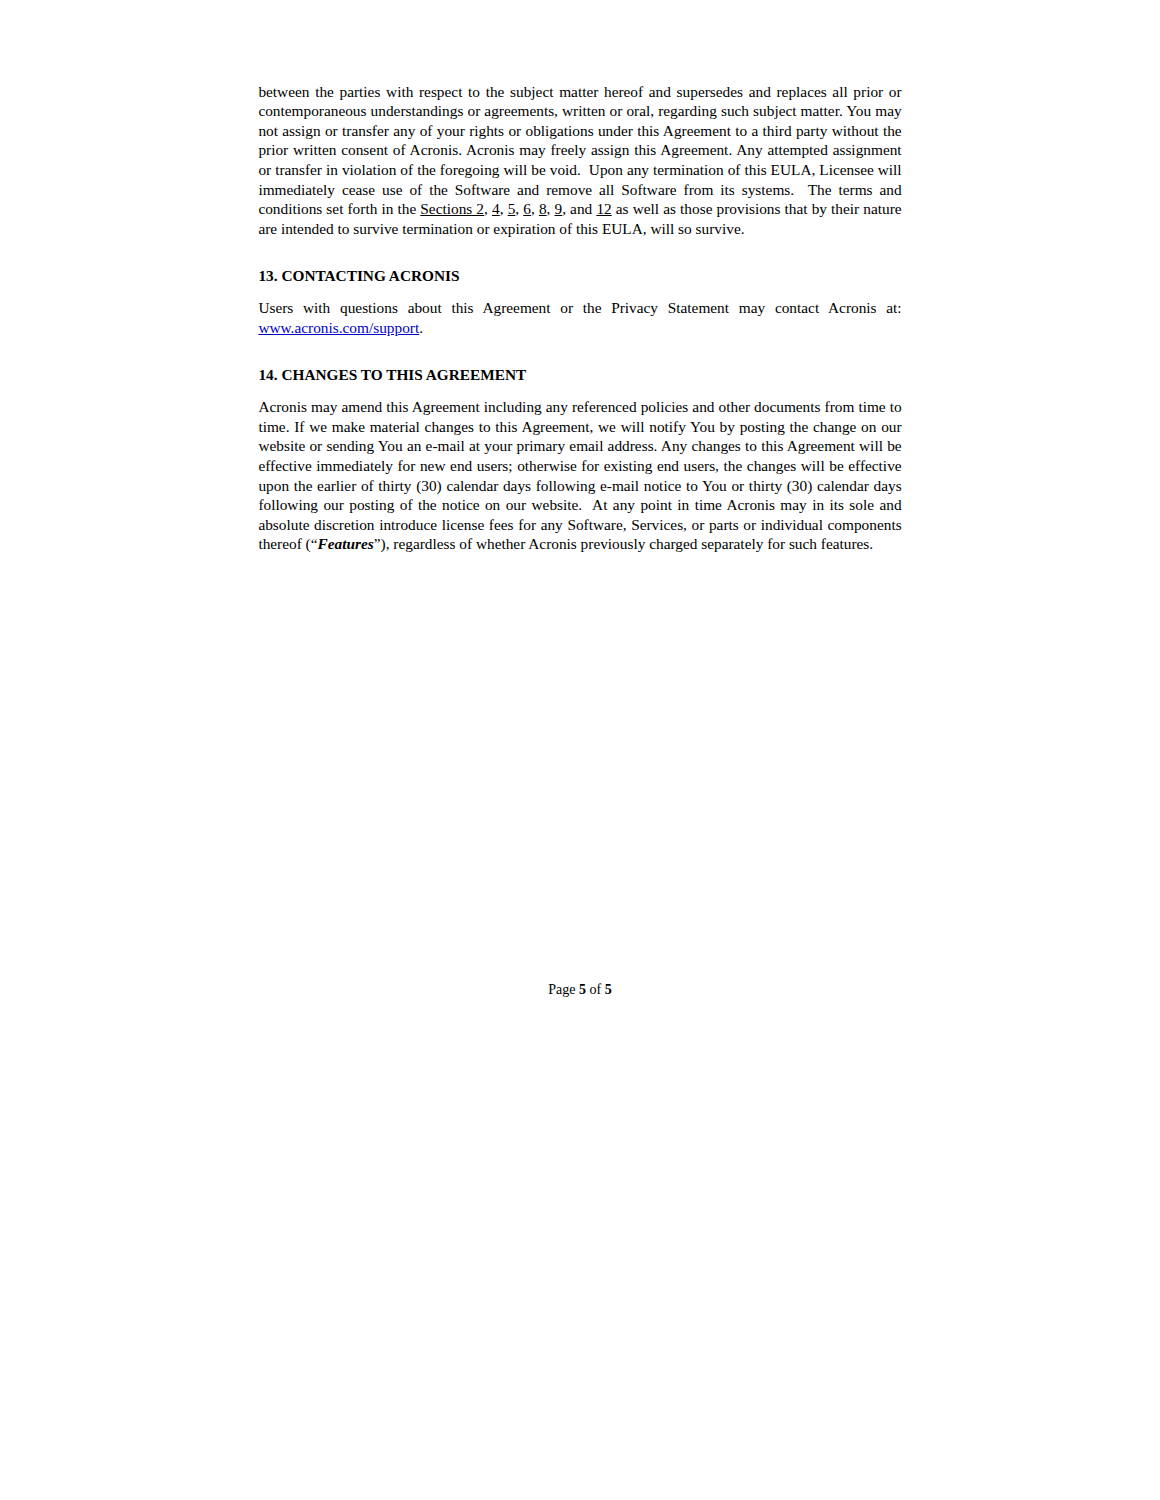between the parties with respect to the subject matter hereof and supersedes and replaces all prior or contemporaneous understandings or agreements, written or oral, regarding such subject matter. You may not assign or transfer any of your rights or obligations under this Agreement to a third party without the prior written consent of Acronis. Acronis may freely assign this Agreement. Any attempted assignment or transfer in violation of the foregoing will be void. Upon any termination of this EULA, Licensee will immediately cease use of the Software and remove all Software from its systems. The terms and conditions set forth in the Sections 2, 4, 5, 6, 8, 9, and 12 as well as those provisions that by their nature are intended to survive termination or expiration of this EULA, will so survive.
13. CONTACTING ACRONIS
Users with questions about this Agreement or the Privacy Statement may contact Acronis at: www.acronis.com/support.
14. CHANGES TO THIS AGREEMENT
Acronis may amend this Agreement including any referenced policies and other documents from time to time. If we make material changes to this Agreement, we will notify You by posting the change on our website or sending You an e-mail at your primary email address. Any changes to this Agreement will be effective immediately for new end users; otherwise for existing end users, the changes will be effective upon the earlier of thirty (30) calendar days following e-mail notice to You or thirty (30) calendar days following our posting of the notice on our website. At any point in time Acronis may in its sole and absolute discretion introduce license fees for any Software, Services, or parts or individual components thereof (“Features”), regardless of whether Acronis previously charged separately for such features.
Page 5 of 5